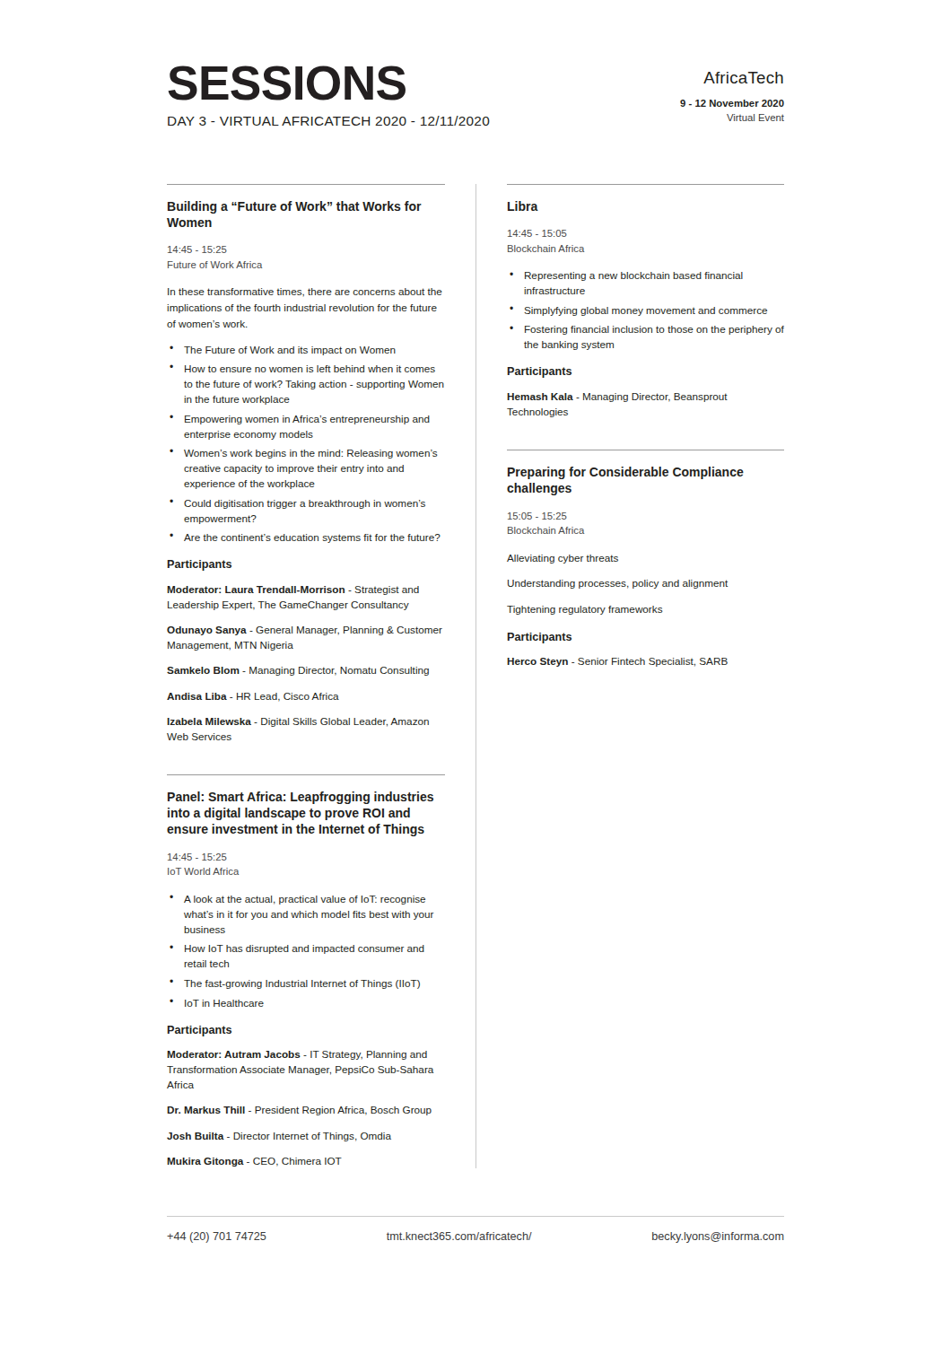Sessions
Day 3 - Virtual AfricaTech 2020 - 12/11/2020
AfricaTech
9 - 12 November 2020
Virtual Event
Building a “Future of Work” that Works for Women
14:45 - 15:25
Future of Work Africa
In these transformative times, there are concerns about the implications of the fourth industrial revolution for the future of women’s work.
The Future of Work and its impact on Women
How to ensure no women is left behind when it comes to the future of work? Taking action - supporting Women in the future workplace
Empowering women in Africa’s entrepreneurship and enterprise economy models
Women’s work begins in the mind: Releasing women’s creative capacity to improve their entry into and experience of the workplace
Could digitisation trigger a breakthrough in women’s empowerment?
Are the continent’s education systems fit for the future?
Participants
Moderator: Laura Trendall-Morrison - Strategist and Leadership Expert, The GameChanger Consultancy
Odunayo Sanya - General Manager, Planning & Customer Management, MTN Nigeria
Samkelo Blom - Managing Director, Nomatu Consulting
Andisa Liba - HR Lead, Cisco Africa
Izabela Milewska - Digital Skills Global Leader, Amazon Web Services
Panel: Smart Africa: Leapfrogging industries into a digital landscape to prove ROI and ensure investment in the Internet of Things
14:45 - 15:25
IoT World Africa
A look at the actual, practical value of IoT: recognise what’s in it for you and which model fits best with your business
How IoT has disrupted and impacted consumer and retail tech
The fast-growing Industrial Internet of Things (IIoT)
IoT in Healthcare
Participants
Moderator: Autram Jacobs - IT Strategy, Planning and Transformation Associate Manager, PepsiCo Sub-Sahara Africa
Dr. Markus Thill - President Region Africa, Bosch Group
Josh Builta - Director Internet of Things, Omdia
Mukira Gitonga - CEO, Chimera IOT
Libra
14:45 - 15:05
Blockchain Africa
Representing a new blockchain based financial infrastructure
Simplyfying global money movement and commerce
Fostering financial inclusion to those on the periphery of the banking system
Participants
Hemash Kala - Managing Director, Beansprout Technologies
Preparing for Considerable Compliance challenges
15:05 - 15:25
Blockchain Africa
Alleviating cyber threats
Understanding processes, policy and alignment
Tightening regulatory frameworks
Participants
Herco Steyn - Senior Fintech Specialist, SARB
+44 (20) 701 74725
tmt.knect365.com/africatech/
becky.lyons@informa.com